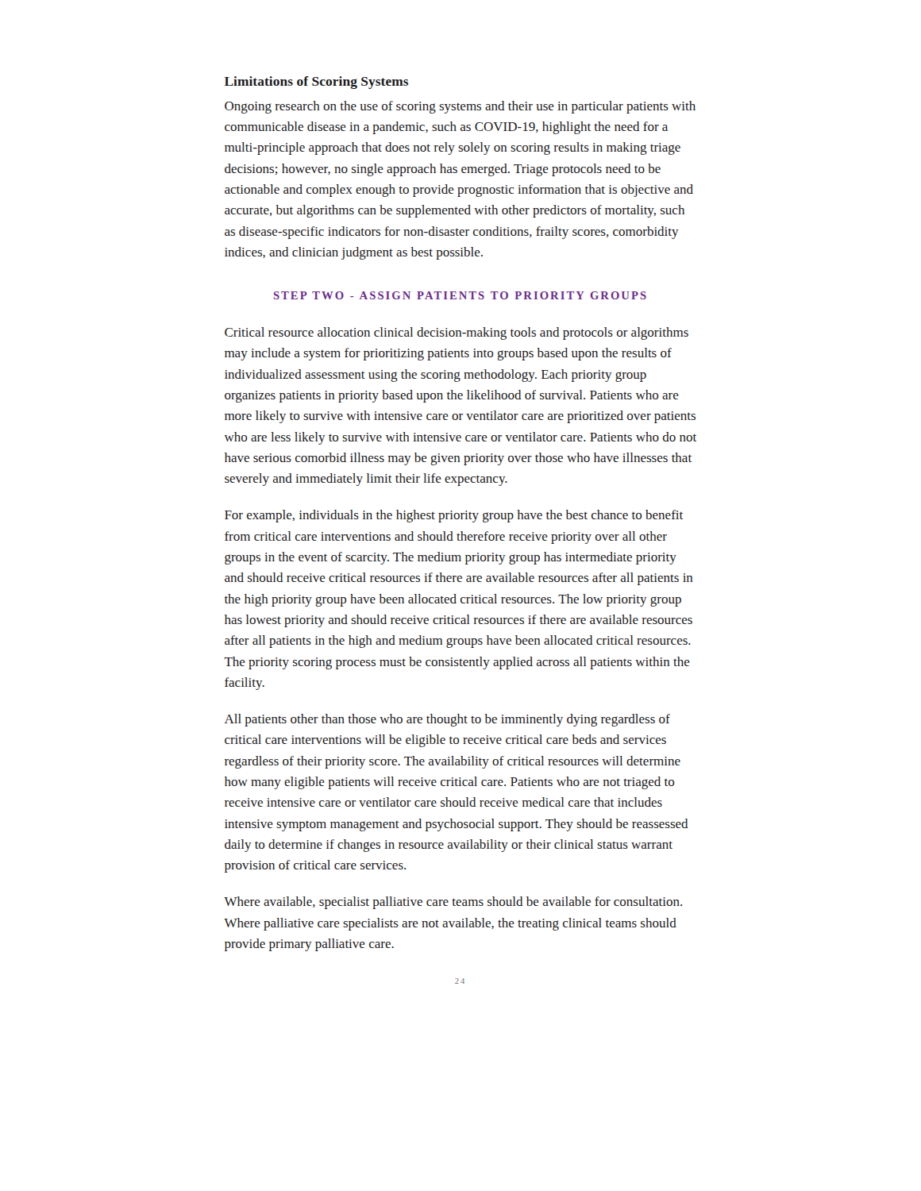Limitations of Scoring Systems
Ongoing research on the use of scoring systems and their use in particular patients with communicable disease in a pandemic, such as COVID-19, highlight the need for a multi-principle approach that does not rely solely on scoring results in making triage decisions; however, no single approach has emerged. Triage protocols need to be actionable and complex enough to provide prognostic information that is objective and accurate, but algorithms can be supplemented with other predictors of mortality, such as disease-specific indicators for non-disaster conditions, frailty scores, comorbidity indices, and clinician judgment as best possible.
Step Two - Assign Patients to Priority Groups
Critical resource allocation clinical decision-making tools and protocols or algorithms may include a system for prioritizing patients into groups based upon the results of individualized assessment using the scoring methodology. Each priority group organizes patients in priority based upon the likelihood of survival. Patients who are more likely to survive with intensive care or ventilator care are prioritized over patients who are less likely to survive with intensive care or ventilator care. Patients who do not have serious comorbid illness may be given priority over those who have illnesses that severely and immediately limit their life expectancy.
For example, individuals in the highest priority group have the best chance to benefit from critical care interventions and should therefore receive priority over all other groups in the event of scarcity. The medium priority group has intermediate priority and should receive critical resources if there are available resources after all patients in the high priority group have been allocated critical resources. The low priority group has lowest priority and should receive critical resources if there are available resources after all patients in the high and medium groups have been allocated critical resources. The priority scoring process must be consistently applied across all patients within the facility.
All patients other than those who are thought to be imminently dying regardless of critical care interventions will be eligible to receive critical care beds and services regardless of their priority score. The availability of critical resources will determine how many eligible patients will receive critical care. Patients who are not triaged to receive intensive care or ventilator care should receive medical care that includes intensive symptom management and psychosocial support. They should be reassessed daily to determine if changes in resource availability or their clinical status warrant provision of critical care services.
Where available, specialist palliative care teams should be available for consultation. Where palliative care specialists are not available, the treating clinical teams should provide primary palliative care.
24